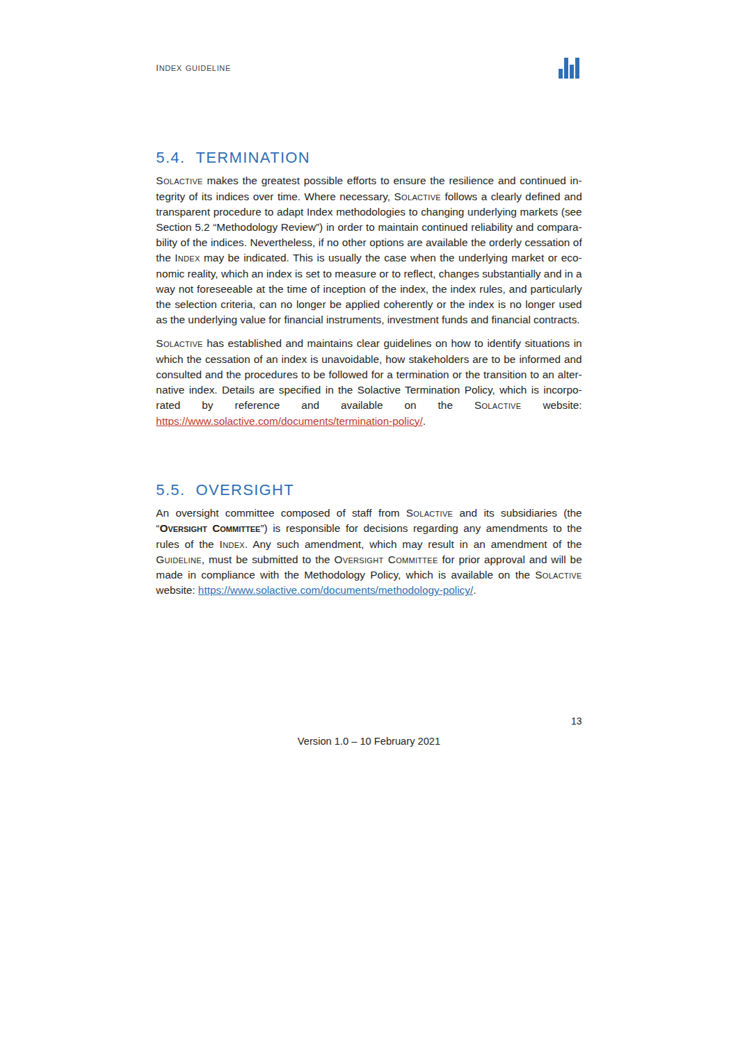Index Guideline
5.4. Termination
Solactive makes the greatest possible efforts to ensure the resilience and continued integrity of its indices over time. Where necessary, Solactive follows a clearly defined and transparent procedure to adapt Index methodologies to changing underlying markets (see Section 5.2 “Methodology Review”) in order to maintain continued reliability and comparability of the indices. Nevertheless, if no other options are available the orderly cessation of the Index may be indicated. This is usually the case when the underlying market or economic reality, which an index is set to measure or to reflect, changes substantially and in a way not foreseeable at the time of inception of the index, the index rules, and particularly the selection criteria, can no longer be applied coherently or the index is no longer used as the underlying value for financial instruments, investment funds and financial contracts.
Solactive has established and maintains clear guidelines on how to identify situations in which the cessation of an index is unavoidable, how stakeholders are to be informed and consulted and the procedures to be followed for a termination or the transition to an alternative index. Details are specified in the Solactive Termination Policy, which is incorporated by reference and available on the Solactive website: https://www.solactive.com/documents/termination-policy/.
5.5. Oversight
An oversight committee composed of staff from Solactive and its subsidiaries (the “Oversight Committee”) is responsible for decisions regarding any amendments to the rules of the Index. Any such amendment, which may result in an amendment of the Guideline, must be submitted to the Oversight Committee for prior approval and will be made in compliance with the Methodology Policy, which is available on the Solactive website: https://www.solactive.com/documents/methodology-policy/.
13
Version 1.0 – 10 February 2021